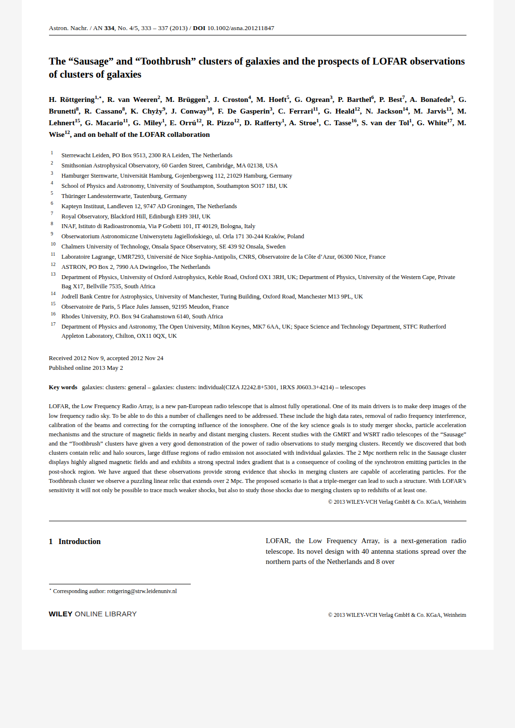Astron. Nachr. / AN 334, No. 4/5, 333 – 337 (2013) / DOI 10.1002/asna.201211847
The “Sausage” and “Toothbrush” clusters of galaxies and the prospects of LOFAR observations of clusters of galaxies
H. Röttgering1,⋆, R. van Weeren2, M. Brüggen3, J. Croston4, M. Hoeft5, G. Ogrean3, P. Barthel6, P. Best7, A. Bonafede3, G. Brunetti8, R. Cassano8, K. Chyży9, J. Conway10, F. De Gasperin3, C. Ferrari11, G. Heald12, N. Jackson14, M. Jarvis13, M. Lehnert15, G. Macario11, G. Miley1, E. Orrú12, R. Pizzo12, D. Rafferty1, A. Stroe1, C. Tasse16, S. van der Tol1, G. White17, M. Wise12, and on behalf of the LOFAR collaboration
Sterrewacht Leiden, PO Box 9513, 2300 RA Leiden, The Netherlands
Smithsonian Astrophysical Observatory, 60 Garden Street, Cambridge, MA 02138, USA
Hamburger Sternwarte, Universität Hamburg, Gojenbergsweg 112, 21029 Hamburg, Germany
School of Physics and Astronomy, University of Southampton, Southampton SO17 1BJ, UK
Thüringer Landessternwarte, Tautenburg, Germany
Kapteyn Instituut, Landleven 12, 9747 AD Groningen, The Netherlands
Royal Observatory, Blackford Hill, Edinburgh EH9 3HJ, UK
INAF, Istituto di Radioastronomia, Via P Gobetti 101, IT 40129, Bologna, Italy
Obserwatorium Astronomiczne Uniwersytetu Jagiellońskiego, ul. Orla 171 30-244 Kraków, Poland
Chalmers University of Technology, Onsala Space Observatory, SE 439 92 Onsala, Sweden
Laboratoire Lagrange, UMR7293, Université de Nice Sophia-Antipolis, CNRS, Observatoire de la Côte d’Azur, 06300 Nice, France
ASTRON, PO Box 2, 7990 AA Dwingeloo, The Netherlands
Department of Physics, University of Oxford Astrophysics, Keble Road, Oxford OX1 3RH, UK; Department of Physics, University of the Western Cape, Private Bag X17, Bellville 7535, South Africa
Jodrell Bank Centre for Astrophysics, University of Manchester, Turing Building, Oxford Road, Manchester M13 9PL, UK
Observatoire de Paris, 5 Place Jules Janssen, 92195 Meudon, France
Rhodes University, P.O. Box 94 Grahamstown 6140, South Africa
Department of Physics and Astronomy, The Open University, Milton Keynes, MK7 6AA, UK; Space Science and Technology Department, STFC Rutherford Appleton Laboratory, Chilton, OX11 0QX, UK
Received 2012 Nov 9, accepted 2012 Nov 24
Published online 2013 May 2
Key words galaxies: clusters: general – galaxies: clusters: individual(CIZA J2242.8+5301, 1RXS J0603.3+4214) – telescopes
LOFAR, the Low Frequency Radio Array, is a new pan-European radio telescope that is almost fully operational. One of its main drivers is to make deep images of the low frequency radio sky. To be able to do this a number of challenges need to be addressed. These include the high data rates, removal of radio frequency interference, calibration of the beams and correcting for the corrupting influence of the ionosphere. One of the key science goals is to study merger shocks, particle acceleration mechanisms and the structure of magnetic fields in nearby and distant merging clusters. Recent studies with the GMRT and WSRT radio telescopes of the “Sausage” and the “Toothbrush” clusters have given a very good demonstration of the power of radio observations to study merging clusters. Recently we discovered that both clusters contain relic and halo sources, large diffuse regions of radio emission not associated with individual galaxies. The 2 Mpc northern relic in the Sausage cluster displays highly aligned magnetic fields and and exhibits a strong spectral index gradient that is a consequence of cooling of the synchrotron emitting particles in the post-shock region. We have argued that these observations provide strong evidence that shocks in merging clusters are capable of accelerating particles. For the Toothbrush cluster we observe a puzzling linear relic that extends over 2 Mpc. The proposed scenario is that a triple-merger can lead to such a structure. With LOFAR’s sensitivity it will not only be possible to trace much weaker shocks, but also to study those shocks due to merging clusters up to redshifts of at least one.
© 2013 WILEY-VCH Verlag GmbH & Co. KGaA, Weinheim
1 Introduction
LOFAR, the Low Frequency Array, is a next-generation radio telescope. Its novel design with 40 antenna stations spread over the northern parts of the Netherlands and 8 over
⋆ Corresponding author: rottgering@strw.leidenuniv.nl
WILEY ONLINE LIBRARY
© 2013 WILEY-VCH Verlag GmbH & Co. KGaA, Weinheim